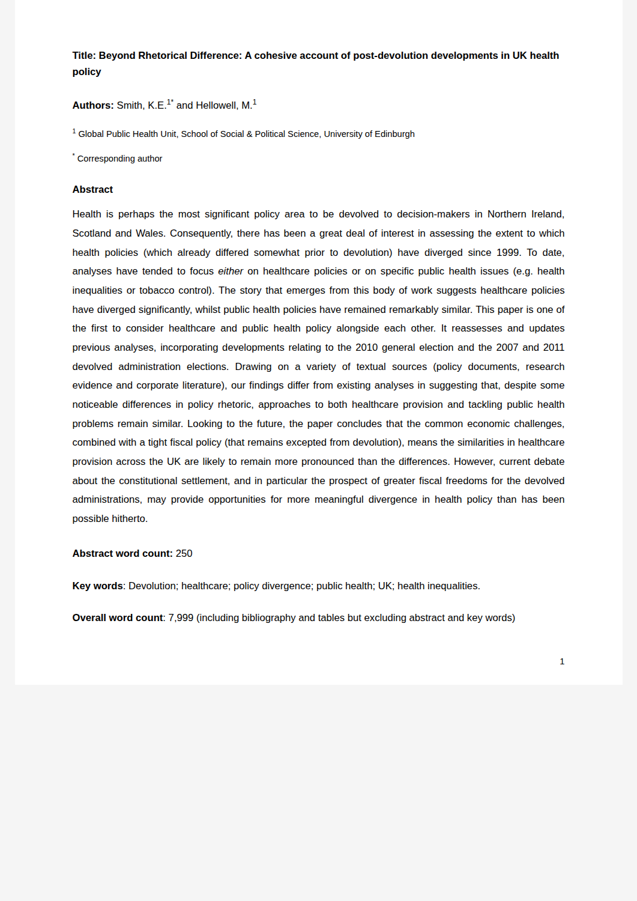Title: Beyond Rhetorical Difference: A cohesive account of post-devolution developments in UK health policy
Authors: Smith, K.E.1* and Hellowell, M.1
1 Global Public Health Unit, School of Social & Political Science, University of Edinburgh
* Corresponding author
Abstract
Health is perhaps the most significant policy area to be devolved to decision-makers in Northern Ireland, Scotland and Wales. Consequently, there has been a great deal of interest in assessing the extent to which health policies (which already differed somewhat prior to devolution) have diverged since 1999. To date, analyses have tended to focus either on healthcare policies or on specific public health issues (e.g. health inequalities or tobacco control). The story that emerges from this body of work suggests healthcare policies have diverged significantly, whilst public health policies have remained remarkably similar. This paper is one of the first to consider healthcare and public health policy alongside each other. It reassesses and updates previous analyses, incorporating developments relating to the 2010 general election and the 2007 and 2011 devolved administration elections. Drawing on a variety of textual sources (policy documents, research evidence and corporate literature), our findings differ from existing analyses in suggesting that, despite some noticeable differences in policy rhetoric, approaches to both healthcare provision and tackling public health problems remain similar. Looking to the future, the paper concludes that the common economic challenges, combined with a tight fiscal policy (that remains excepted from devolution), means the similarities in healthcare provision across the UK are likely to remain more pronounced than the differences. However, current debate about the constitutional settlement, and in particular the prospect of greater fiscal freedoms for the devolved administrations, may provide opportunities for more meaningful divergence in health policy than has been possible hitherto.
Abstract word count: 250
Key words: Devolution; healthcare; policy divergence; public health; UK; health inequalities.
Overall word count: 7,999 (including bibliography and tables but excluding abstract and key words)
1